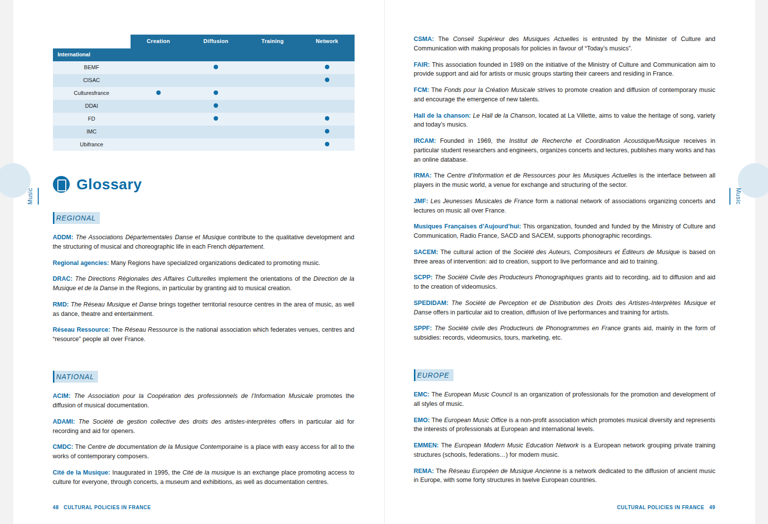Music
| | Creation | Diffusion | Training | Network |
| --- | --- | --- | --- | --- |
| International |
| BEMF | | | | |
| CISAC | | | | |
| Culturesfrance | | | | |
| DDAI | | | | |
| FD | | | | |
| IMC | | | | |
| Ubifrance | | | | |
Glossary
REGIONAL
ADDM: The Associations Départementales Danse et Musique contribute to the qualitative development and the structuring of musical and choreographic life in each French département.
Regional agencies: Many Regions have specialized organizations dedicated to promoting music.
DRAC: The Directions Régionales des Affaires Culturelles implement the orientations of the Direction de la Musique et de la Danse in the Regions, in particular by granting aid to musical creation.
RMD: The Réseau Musique et Danse brings together territorial resource centres in the area of music, as well as dance, theatre and entertainment.
Réseau Ressource: The Réseau Ressource is the national association which federates venues, centres and “resource” people all over France.
NATIONAL
ACIM: The Association pour la Coopération des professionnels de l’Information Musicale promotes the diffusion of musical documentation.
ADAMI: The Société de gestion collective des droits des artistes-interprètes offers in particular aid for recording and aid for openers.
CMDC: The Centre de documentation de la Musique Contemporaine is a place with easy access for all to the works of contemporary composers.
Cité de la Musique: Inaugurated in 1995, the Cité de la musique is an exchange place promoting access to culture for everyone, through concerts, a museum and exhibitions, as well as documentation centres.
48 CULTURAL POLICIES IN FRANCE
Music
CSMA: The Conseil Supérieur des Musiques Actuelles is entrusted by the Minister of Culture and Communication with making proposals for policies in favour of “Today’s musics”.
FAIR: This association founded in 1989 on the initiative of the Ministry of Culture and Communication aim to provide support and aid for artists or music groups starting their careers and residing in France.
FCM: The Fonds pour la Création Musicale strives to promote creation and diffusion of contemporary music and encourage the emergence of new talents.
Hall de la chanson: Le Hall de la Chanson, located at La Villette, aims to value the heritage of song, variety and today’s musics.
IRCAM: Founded in 1969, the Institut de Recherche et Coordination Acoustique/Musique receives in particular student researchers and engineers, organizes concerts and lectures, publishes many works and has an online database.
IRMA: The Centre d’Information et de Ressources pour les Musiques Actuelles is the interface between all players in the music world, a venue for exchange and structuring of the sector.
JMF: Les Jeunesses Musicales de France form a national network of associations organizing concerts and lectures on music all over France.
Musiques Françaises d’Aujourd’hui: This organization, founded and funded by the Ministry of Culture and Communication, Radio France, SACD and SACEM, supports phonographic recordings.
SACEM: The cultural action of the Société des Auteurs, Compositeurs et Éditeurs de Musique is based on three areas of intervention: aid to creation, support to live performance and aid to training.
SCPP: The Société Civile des Producteurs Phonographiques grants aid to recording, aid to diffusion and aid to the creation of videomusics.
SPEDIDAM: The Société de Perception et de Distribution des Droits des Artistes-Interprètes Musique et Danse offers in particular aid to creation, diffusion of live performances and training for artists.
SPPF: The Société civile des Producteurs de Phonogrammes en France grants aid, mainly in the form of subsidies: records, videomusics, tours, marketing, etc.
EUROPE
EMC: The European Music Council is an organization of professionals for the promotion and development of all styles of music.
EMO: The European Music Office is a non-profit association which promotes musical diversity and represents the interests of professionals at European and international levels.
EMMEN: The European Modern Music Education Network is a European network grouping private training structures (schools, federations…) for modern music.
REMA: The Réseau Européen de Musique Ancienne is a network dedicated to the diffusion of ancient music in Europe, with some forty structures in twelve European countries.
CULTURAL POLICIES IN FRANCE49